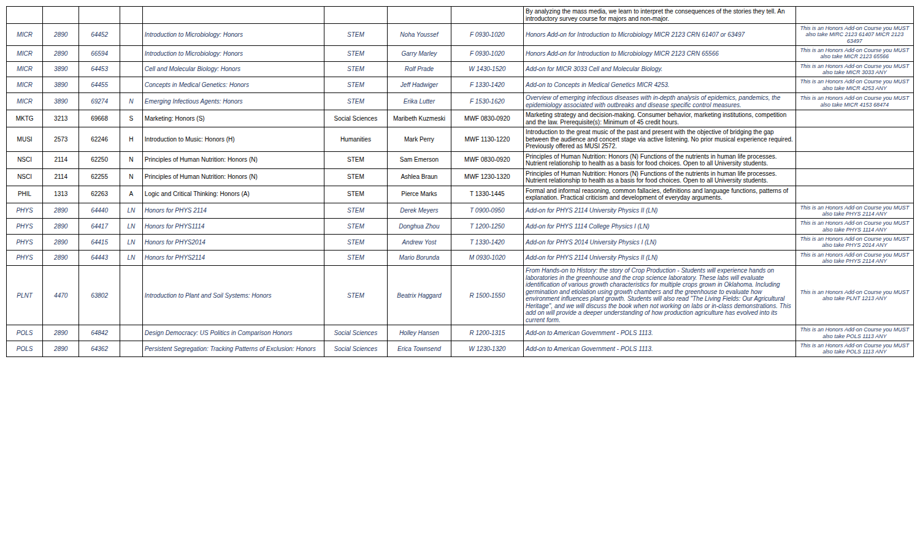| | | | | | | | | By analyzing the mass media, we learn to interpret the consequences of the stories they tell. An introductory survey course for majors and non-major. | |
| MICR | 2890 | 64452 | | Introduction to Microbiology: Honors | STEM | Noha Youssef | F 0930-1020 | Honors Add-on for Introduction to Microbiology MICR 2123 CRN 61407 or 63497 | This is an Honors Add-on Course you MUST also take MIRC 2123 61407 MICR 2123 63497 |
| MICR | 2890 | 66594 | | Introduction to Microbiology: Honors | STEM | Garry Marley | F 0930-1020 | Honors Add-on for Introduction to Microbiology MICR 2123 CRN 65566 | This is an Honors Add-on Course you MUST also take MICR 2123 65566 |
| MICR | 3890 | 64453 | | Cell and Molecular Biology: Honors | STEM | Rolf Prade | W 1430-1520 | Add-on for MICR 3033 Cell and Molecular Biology. | This is an Honors Add-on Course you MUST also take MICR 3033 ANY |
| MICR | 3890 | 64455 | | Concepts in Medical Genetics: Honors | STEM | Jeff Hadwiger | F 1330-1420 | Add-on to Concepts in Medical Genetics MICR 4253. | This is an Honors Add-on Course you MUST also take MICR 4253 ANY |
| MICR | 3890 | 69274 | N | Emerging Infectious Agents: Honors | STEM | Erika Lutter | F 1530-1620 | Overview of emerging infectious diseases with in-depth analysis of epidemics, pandemics, the epidemiology associated with outbreaks and disease specific control measures. | This is an Honors Add-on Course you MUST also take MICR 4153 68474 |
| MKTG | 3213 | 69668 | S | Marketing: Honors (S) | Social Sciences | Maribeth Kuzmeski | MWF 0830-0920 | Marketing strategy and decision-making. Consumer behavior, marketing institutions, competition and the law. Prerequisite(s): Minimum of 45 credit hours. | |
| MUSI | 2573 | 62246 | H | Introduction to Music: Honors (H) | Humanities | Mark Perry | MWF 1130-1220 | Introduction to the great music of the past and present with the objective of bridging the gap between the audience and concert stage via active listening. No prior musical experience required. Previously offered as MUSI 2572. | |
| NSCI | 2114 | 62250 | N | Principles of Human Nutrition: Honors (N) | STEM | Sam Emerson | MWF 0830-0920 | Principles of Human Nutrition: Honors (N) Functions of the nutrients in human life processes. Nutrient relationship to health as a basis for food choices. Open to all University students. | |
| NSCI | 2114 | 62255 | N | Principles of Human Nutrition: Honors (N) | STEM | Ashlea Braun | MWF 1230-1320 | Principles of Human Nutrition: Honors (N) Functions of the nutrients in human life processes. Nutrient relationship to health as a basis for food choices. Open to all University students. | |
| PHIL | 1313 | 62263 | A | Logic and Critical Thinking: Honors (A) | STEM | Pierce Marks | T 1330-1445 | Formal and informal reasoning, common fallacies, definitions and language functions, patterns of explanation. Practical criticism and development of everyday arguments. | |
| PHYS | 2890 | 64440 | LN | Honors for PHYS 2114 | STEM | Derek Meyers | T 0900-0950 | Add-on for PHYS 2114 University Physics II (LN) | This is an Honors Add-on Course you MUST also take PHYS 2114 ANY |
| PHYS | 2890 | 64417 | LN | Honors for PHYS1114 | STEM | Donghua Zhou | T 1200-1250 | Add-on for PHYS 1114 College Physics I (LN) | This is an Honors Add-on Course you MUST also take PHYS 1114 ANY |
| PHYS | 2890 | 64415 | LN | Honors for PHYS2014 | STEM | Andrew Yost | T 1330-1420 | Add-on for PHYS 2014 University Physics I (LN) | This is an Honors Add-on Course you MUST also take PHYS 2014 ANY |
| PHYS | 2890 | 64443 | LN | Honors for PHYS2114 | STEM | Mario Borunda | M 0930-1020 | Add-on for PHYS 2114 University Physics II (LN) | This is an Honors Add-on Course you MUST also take PHYS 2114 ANY |
| PLNT | 4470 | 63802 | | Introduction to Plant and Soil Systems: Honors | STEM | Beatrix Haggard | R 1500-1550 | From Hands-on to History: the story of Crop Production - Students will experience hands on laboratories in the greenhouse and the crop science laboratory. These labs will evaluate identification of various growth characteristics for multiple crops grown in Oklahoma. Including germination and etiolation using growth chambers and the greenhouse to evaluate how environment influences plant growth. Students will also read "The Living Fields: Our Agricultural Heritage", and we will discuss the book when not working on labs or in-class demonstrations. This add on will provide a deeper understanding of how production agriculture has evolved into its current form. | This is an Honors Add-on Course you MUST also take PLNT 1213 ANY |
| POLS | 2890 | 64842 | | Design Democracy: US Politics in Comparison Honors | Social Sciences | Holley Hansen | R 1200-1315 | Add-on to American Government - POLS 1113. | This is an Honors Add-on Course you MUST also take POLS 1113 ANY |
| POLS | 2890 | 64362 | | Persistent Segregation: Tracking Patterns of Exclusion: Honors | Social Sciences | Erica Townsend | W 1230-1320 | Add-on to American Government - POLS 1113. | This is an Honors Add-on Course you MUST also take POLS 1113 ANY |